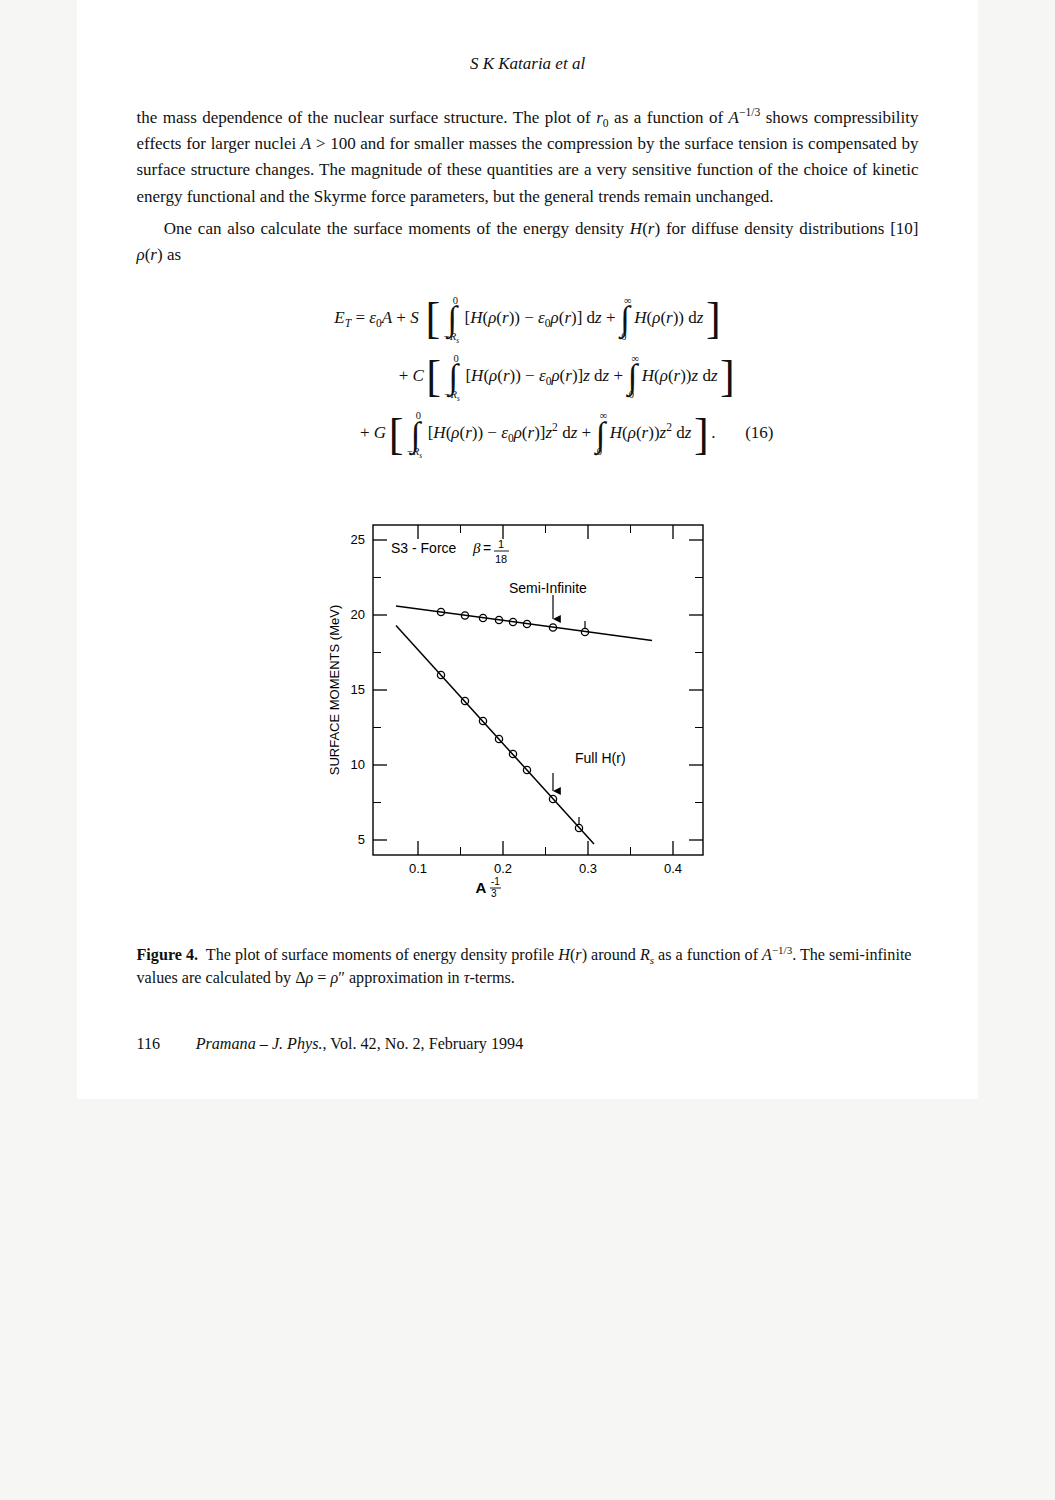S K Kataria et al
the mass dependence of the nuclear surface structure. The plot of r0 as a function of A−1/3 shows compressibility effects for larger nuclei A > 100 and for smaller masses the compression by the surface tension is compensated by surface structure changes. The magnitude of these quantities are a very sensitive function of the choice of kinetic energy functional and the Skyrme force parameters, but the general trends remain unchanged.
One can also calculate the surface moments of the energy density H(r) for diffuse density distributions [10] ρ(r) as
ET = ε0A + S [ 0∫−Rs [H(ρ(r)) − ε0ρ(r)] dz + ∞∫0 H(ρ(r)) dz ]
ET = ε0A + + C [ 0∫−Rs [H(ρ(r)) − ε0ρ(r)]z dz + ∞∫0 H(ρ(r))z dz ]
ET = ε0A + + G [ 0∫−Rs [H(ρ(r)) − ε0ρ(r)]z2 dz + ∞∫0 H(ρ(r))z2 dz ] . (16)
25 20 15 10 5 0.1 0.2 0.3 0.4 A -1 3 SURFACE MOMENTS (MeV) S3 - Force β = 1 18 Semi-Infinite Full H(r)
Figure 4. The plot of surface moments of energy density profile H(r) around Rs as a function of A−1/3. The semi-infinite values are calculated by Δρ = ρ″ approximation in τ-terms.
116 Pramana – J. Phys., Vol. 42, No. 2, February 1994